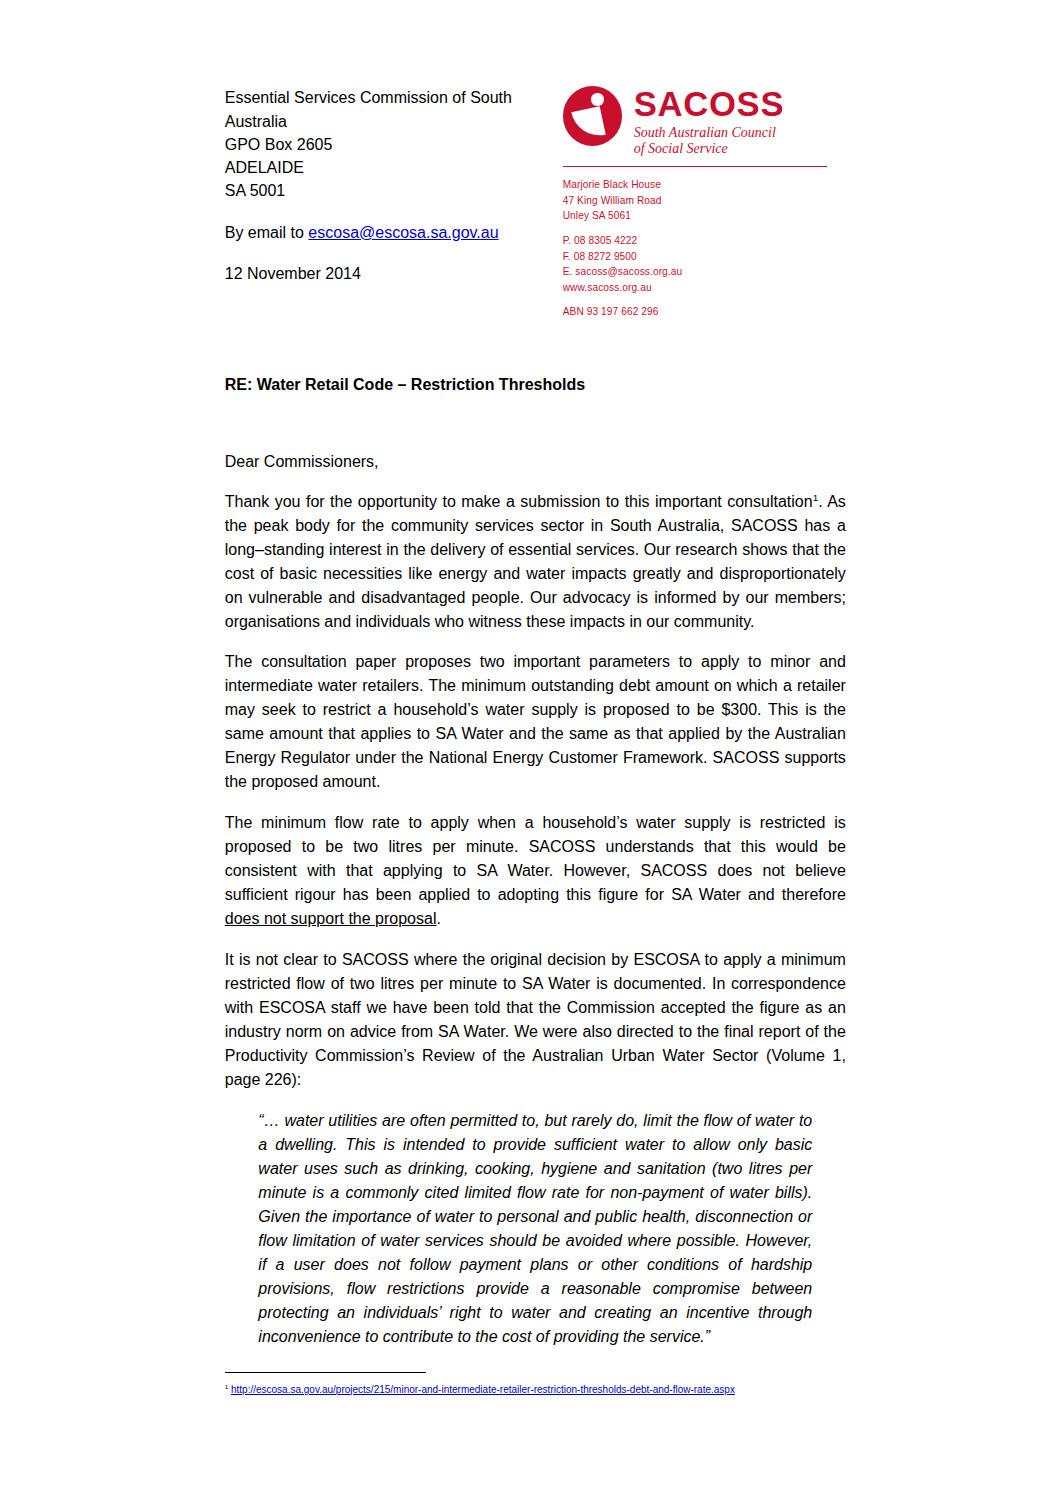Essential Services Commission of South Australia
GPO Box 2605
ADELAIDE
SA 5001
By email to escosa@escosa.sa.gov.au
12 November 2014
SACOSS South Australian Council
of Social Service
Marjorie Black House
47 King William Road
Unley SA 5061
P. 08 8305 4222
F. 08 8272 9500
E. sacoss@sacoss.org.au
www.sacoss.org.au
ABN 93 197 662 296
RE: Water Retail Code – Restriction Thresholds
Dear Commissioners,
Thank you for the opportunity to make a submission to this important consultation1. As the peak body for the community services sector in South Australia, SACOSS has a long–standing interest in the delivery of essential services. Our research shows that the cost of basic necessities like energy and water impacts greatly and disproportionately on vulnerable and disadvantaged people. Our advocacy is informed by our members; organisations and individuals who witness these impacts in our community.
The consultation paper proposes two important parameters to apply to minor and intermediate water retailers. The minimum outstanding debt amount on which a retailer may seek to restrict a household’s water supply is proposed to be $300. This is the same amount that applies to SA Water and the same as that applied by the Australian Energy Regulator under the National Energy Customer Framework. SACOSS supports the proposed amount.
The minimum flow rate to apply when a household’s water supply is restricted is proposed to be two litres per minute. SACOSS understands that this would be consistent with that applying to SA Water. However, SACOSS does not believe sufficient rigour has been applied to adopting this figure for SA Water and therefore does not support the proposal.
It is not clear to SACOSS where the original decision by ESCOSA to apply a minimum restricted flow of two litres per minute to SA Water is documented. In correspondence with ESCOSA staff we have been told that the Commission accepted the figure as an industry norm on advice from SA Water. We were also directed to the final report of the Productivity Commission’s Review of the Australian Urban Water Sector (Volume 1, page 226):
“… water utilities are often permitted to, but rarely do, limit the flow of water to a dwelling. This is intended to provide sufficient water to allow only basic water uses such as drinking, cooking, hygiene and sanitation (two litres per minute is a commonly cited limited flow rate for non-payment of water bills). Given the importance of water to personal and public health, disconnection or flow limitation of water services should be avoided where possible. However, if a user does not follow payment plans or other conditions of hardship provisions, flow restrictions provide a reasonable compromise between protecting an individuals’ right to water and creating an incentive through inconvenience to contribute to the cost of providing the service.”
1 http://escosa.sa.gov.au/projects/215/minor-and-intermediate-retailer-restriction-thresholds-debt-and-flow-rate.aspx